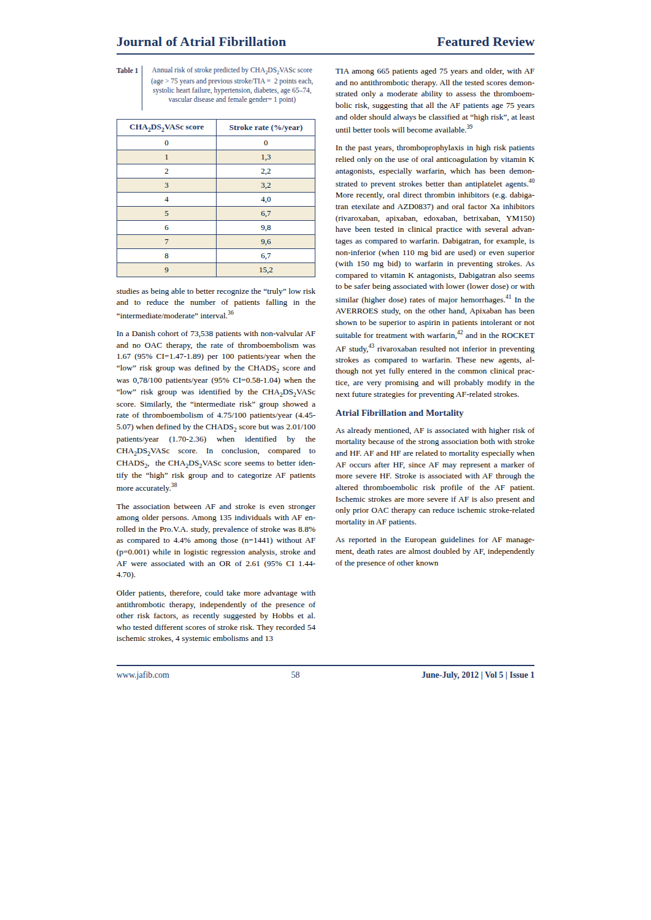Journal of Atrial Fibrillation
Featured Review
Table 1
Annual risk of stroke predicted by CHA2DS2VASc score (age > 75 years and previous stroke/TIA = 2 points each, systolic heart failure, hypertension, diabetes, age 65–74, vascular disease and female gender= 1 point)
| CHA 2 DS 2 VASc score | Stroke rate (%/year) |
| --- | --- |
| 0 | 0 |
| 1 | 1,3 |
| 2 | 2,2 |
| 3 | 3,2 |
| 4 | 4,0 |
| 5 | 6,7 |
| 6 | 9,8 |
| 7 | 9,6 |
| 8 | 6,7 |
| 9 | 15,2 |
studies as being able to better recognize the “truly” low risk and to reduce the number of patients falling in the “intermediate/moderate” interval.36
In a Danish cohort of 73,538 patients with non-valvular AF and no OAC therapy, the rate of thromboembolism was 1.67 (95% CI=1.47-1.89) per 100 patients/year when the “low” risk group was defined by the CHADS2 score and was 0,78/100 patients/year (95% CI=0.58-1.04) when the “low” risk group was identified by the CHA2DS2VASc score. Similarly, the “intermediate risk” group showed a rate of thromboembolism of 4.75/100 patients/year (4.45-5.07) when defined by the CHADS2 score but was 2.01/100 patients/year (1.70-2.36) when identified by the CHA2DS2VASc score. In conclusion, compared to CHADS2, the CHA2DS2VASc score seems to better identify the “high” risk group and to categorize AF patients more accurately.38
The association between AF and stroke is even stronger among older persons. Among 135 individuals with AF enrolled in the Pro.V.A. study, prevalence of stroke was 8.8% as compared to 4.4% among those (n=1441) without AF (p=0.001) while in logistic regression analysis, stroke and AF were associated with an OR of 2.61 (95% CI 1.44-4.70).
Older patients, therefore, could take more advantage with antithrombotic therapy, independently of the presence of other risk factors, as recently suggested by Hobbs et al. who tested different scores of stroke risk. They recorded 54 ischemic strokes, 4 systemic embolisms and 13
TIA among 665 patients aged 75 years and older, with AF and no antithrombotic therapy. All the tested scores demonstrated only a moderate ability to assess the thromboembolic risk, suggesting that all the AF patients age 75 years and older should always be classified at “high risk”, at least until better tools will become available.39
In the past years, thromboprophylaxis in high risk patients relied only on the use of oral anticoagulation by vitamin K antagonists, especially warfarin, which has been demonstrated to prevent strokes better than antiplatelet agents.40 More recently, oral direct thrombin inhibitors (e.g. dabigatran etexilate and AZD0837) and oral factor Xa inhibitors (rivaroxaban, apixaban, edoxaban, betrixaban, YM150) have been tested in clinical practice with several advantages as compared to warfarin. Dabigatran, for example, is non-inferior (when 110 mg bid are used) or even superior (with 150 mg bid) to warfarin in preventing strokes. As compared to vitamin K antagonists, Dabigatran also seems to be safer being associated with lower (lower dose) or with similar (higher dose) rates of major hemorrhages.41 In the AVERROES study, on the other hand, Apixaban has been shown to be superior to aspirin in patients intolerant or not suitable for treatment with warfarin,42 and in the ROCKET AF study,43 rivaroxaban resulted not inferior in preventing strokes as compared to warfarin. These new agents, although not yet fully entered in the common clinical practice, are very promising and will probably modify in the next future strategies for preventing AF-related strokes.
Atrial Fibrillation and Mortality
As already mentioned, AF is associated with higher risk of mortality because of the strong association both with stroke and HF. AF and HF are related to mortality especially when AF occurs after HF, since AF may represent a marker of more severe HF. Stroke is associated with AF through the altered thromboembolic risk profile of the AF patient. Ischemic strokes are more severe if AF is also present and only prior OAC therapy can reduce ischemic stroke-related mortality in AF patients.
As reported in the European guidelines for AF management, death rates are almost doubled by AF, independently of the presence of other known
www.jafib.com
58
June-July, 2012 | Vol 5 | Issue 1